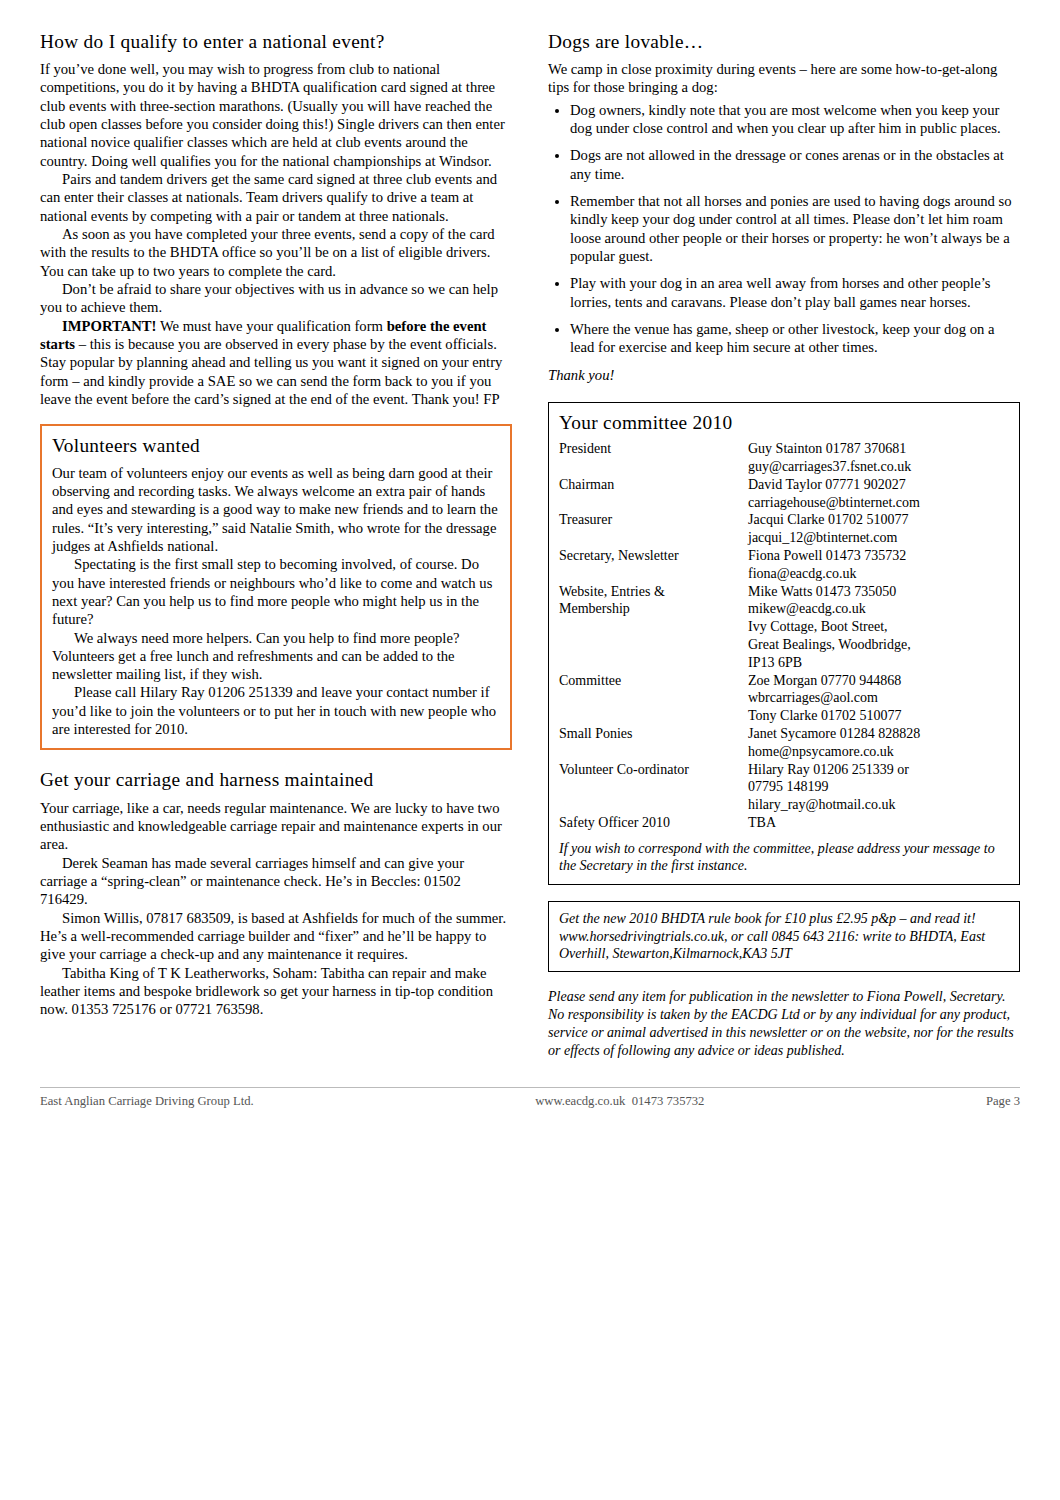How do I qualify to enter a national event?
If you’ve done well, you may wish to progress from club to national competitions, you do it by having a BHDTA qualification card signed at three club events with three-section marathons. (Usually you will have reached the club open classes before you consider doing this!) Single drivers can then enter national novice qualifier classes which are held at club events around the country. Doing well qualifies you for the national championships at Windsor.
Pairs and tandem drivers get the same card signed at three club events and can enter their classes at nationals. Team drivers qualify to drive a team at national events by competing with a pair or tandem at three nationals.
As soon as you have completed your three events, send a copy of the card with the results to the BHDTA office so you’ll be on a list of eligible drivers. You can take up to two years to complete the card.
Don’t be afraid to share your objectives with us in advance so we can help you to achieve them.
IMPORTANT! We must have your qualification form before the event starts – this is because you are observed in every phase by the event officials. Stay popular by planning ahead and telling us you want it signed on your entry form – and kindly provide a SAE so we can send the form back to you if you leave the event before the card’s signed at the end of the event. Thank you! FP
Volunteers wanted
Our team of volunteers enjoy our events as well as being darn good at their observing and recording tasks. We always welcome an extra pair of hands and eyes and stewarding is a good way to make new friends and to learn the rules. “It’s very interesting,” said Natalie Smith, who wrote for the dressage judges at Ashfields national.
Spectating is the first small step to becoming involved, of course. Do you have interested friends or neighbours who’d like to come and watch us next year? Can you help us to find more people who might help us in the future?
We always need more helpers. Can you help to find more people? Volunteers get a free lunch and refreshments and can be added to the newsletter mailing list, if they wish.
Please call Hilary Ray 01206 251339 and leave your contact number if you’d like to join the volunteers or to put her in touch with new people who are interested for 2010.
Get your carriage and harness maintained
Your carriage, like a car, needs regular maintenance. We are lucky to have two enthusiastic and knowledgeable carriage repair and maintenance experts in our area.
Derek Seaman has made several carriages himself and can give your carriage a “spring-clean” or maintenance check. He’s in Beccles: 01502 716429.
Simon Willis, 07817 683509, is based at Ashfields for much of the summer. He’s a well-recommended carriage builder and “fixer” and he’ll be happy to give your carriage a check-up and any maintenance it requires.
Tabitha King of T K Leatherworks, Soham: Tabitha can repair and make leather items and bespoke bridlework so get your harness in tip-top condition now. 01353 725176 or 07721 763598.
Dogs are lovable…
We camp in close proximity during events – here are some how-to-get-along tips for those bringing a dog:
Dog owners, kindly note that you are most welcome when you keep your dog under close control and when you clear up after him in public places.
Dogs are not allowed in the dressage or cones arenas or in the obstacles at any time.
Remember that not all horses and ponies are used to having dogs around so kindly keep your dog under control at all times. Please don’t let him roam loose around other people or their horses or property: he won’t always be a popular guest.
Play with your dog in an area well away from horses and other people’s lorries, tents and caravans. Please don’t play ball games near horses.
Where the venue has game, sheep or other livestock, keep your dog on a lead for exercise and keep him secure at other times.
Thank you!
Your committee 2010
| President | Guy Stainton 01787 370681 |
| | guy@carriages37.fsnet.co.uk |
| Chairman | David Taylor 07771 902027 |
| | carriagehouse@btinternet.com |
| Treasurer | Jacqui Clarke 01702 510077 |
| | jacqui_12@btinternet.com |
| Secretary, Newsletter | Fiona Powell 01473 735732 |
| | fiona@eacdg.co.uk |
| Website, Entries & | Mike Watts 01473 735050 |
| Membership | mikew@eacdg.co.uk |
| | Ivy Cottage, Boot Street, |
| | Great Bealings, Woodbridge, |
| | IP13 6PB |
| Committee | Zoe Morgan 07770 944868 |
| | wbrcarriages@aol.com |
| | Tony Clarke 01702 510077 |
| Small Ponies | Janet Sycamore 01284 828828 |
| | home@npsycamore.co.uk |
| Volunteer Co-ordinator | Hilary Ray 01206 251339 or |
| | 07795 148199 |
| | hilary_ray@hotmail.co.uk |
| Safety Officer 2010 | TBA |
If you wish to correspond with the committee, please address your message to the Secretary in the first instance.
Get the new 2010 BHDTA rule book for £10 plus £2.95 p&p – and read it! www.horsedrivingtrials.co.uk, or call 0845 643 2116: write to BHDTA, East Overhill, Stewarton,Kilmarnock,KA3 5JT
Please send any item for publication in the newsletter to Fiona Powell, Secretary. No responsibility is taken by the EACDG Ltd or by any individual for any product, service or animal advertised in this newsletter or on the website, nor for the results or effects of following any advice or ideas published.
East Anglian Carriage Driving Group Ltd.
www.eacdg.co.uk 01473 735732
Page 3